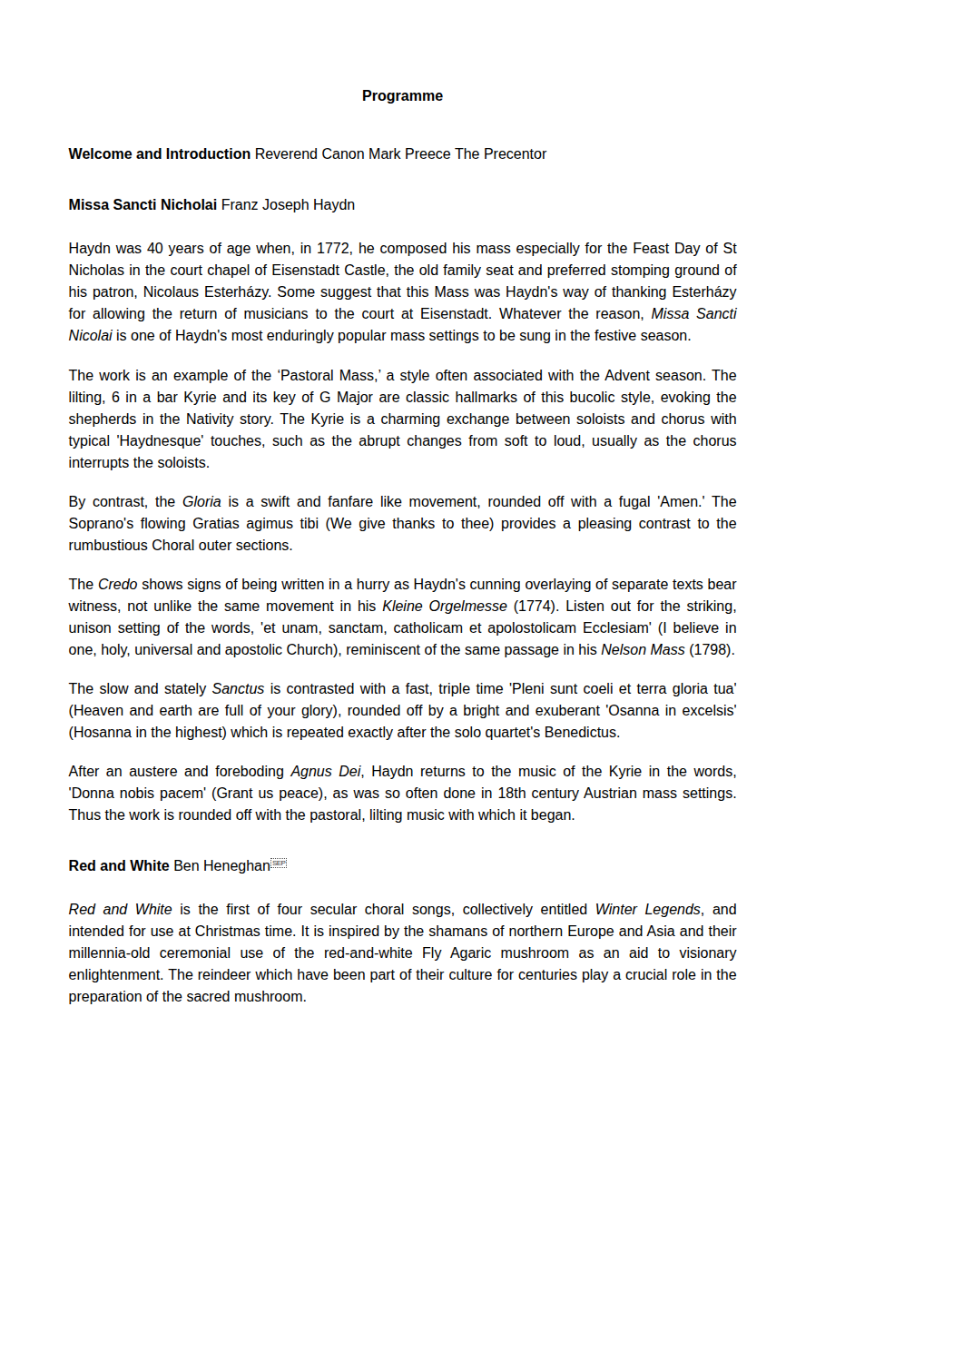Programme
Welcome and Introduction Reverend Canon Mark Preece The Precentor
Missa Sancti Nicholai Franz Joseph Haydn
Haydn was 40 years of age when, in 1772, he composed his mass especially for the Feast Day of St Nicholas in the court chapel of Eisenstadt Castle, the old family seat and preferred stomping ground of his patron, Nicolaus Esterházy. Some suggest that this Mass was Haydn's way of thanking Esterházy for allowing the return of musicians to the court at Eisenstadt. Whatever the reason, Missa Sancti Nicolai is one of Haydn's most enduringly popular mass settings to be sung in the festive season.
The work is an example of the ‘Pastoral Mass,’ a style often associated with the Advent season. The lilting, 6 in a bar Kyrie and its key of G Major are classic hallmarks of this bucolic style, evoking the shepherds in the Nativity story. The Kyrie is a charming exchange between soloists and chorus with typical 'Haydnesque' touches, such as the abrupt changes from soft to loud, usually as the chorus interrupts the soloists.
By contrast, the Gloria is a swift and fanfare like movement, rounded off with a fugal 'Amen.' The Soprano's flowing Gratias agimus tibi (We give thanks to thee) provides a pleasing contrast to the rumbustious Choral outer sections.
The Credo shows signs of being written in a hurry as Haydn's cunning overlaying of separate texts bear witness, not unlike the same movement in his Kleine Orgelmesse (1774). Listen out for the striking, unison setting of the words, 'et unam, sanctam, catholicam et apolostolicam Ecclesiam' (I believe in one, holy, universal and apostolic Church), reminiscent of the same passage in his Nelson Mass (1798).
The slow and stately Sanctus is contrasted with a fast, triple time 'Pleni sunt coeli et terra gloria tua' (Heaven and earth are full of your glory), rounded off by a bright and exuberant 'Osanna in excelsis' (Hosanna in the highest) which is repeated exactly after the solo quartet's Benedictus.
After an austere and foreboding Agnus Dei, Haydn returns to the music of the Kyrie in the words, 'Donna nobis pacem' (Grant us peace), as was so often done in 18th century Austrian mass settings. Thus the work is rounded off with the pastoral, lilting music with which it began.
Red and White Ben HeneghanSEP
Red and White is the first of four secular choral songs, collectively entitled Winter Legends, and intended for use at Christmas time. It is inspired by the shamans of northern Europe and Asia and their millennia-old ceremonial use of the red-and-white Fly Agaric mushroom as an aid to visionary enlightenment. The reindeer which have been part of their culture for centuries play a crucial role in the preparation of the sacred mushroom.